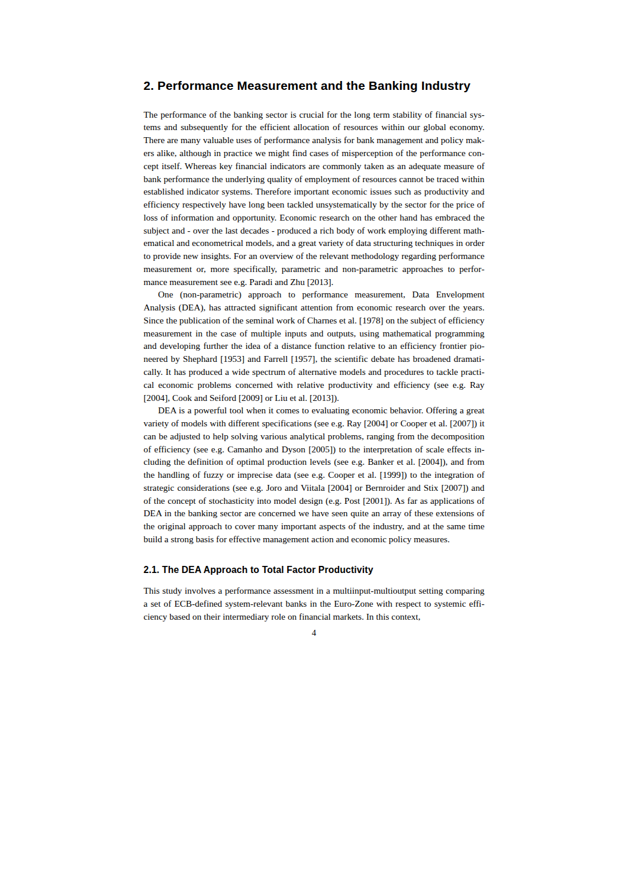2. Performance Measurement and the Banking Industry
The performance of the banking sector is crucial for the long term stability of financial systems and subsequently for the efficient allocation of resources within our global economy. There are many valuable uses of performance analysis for bank management and policy makers alike, although in practice we might find cases of misperception of the performance concept itself. Whereas key financial indicators are commonly taken as an adequate measure of bank performance the underlying quality of employment of resources cannot be traced within established indicator systems. Therefore important economic issues such as productivity and efficiency respectively have long been tackled unsystematically by the sector for the price of loss of information and opportunity. Economic research on the other hand has embraced the subject and - over the last decades - produced a rich body of work employing different mathematical and econometrical models, and a great variety of data structuring techniques in order to provide new insights. For an overview of the relevant methodology regarding performance measurement or, more specifically, parametric and non-parametric approaches to performance measurement see e.g. Paradi and Zhu [2013].
One (non-parametric) approach to performance measurement, Data Envelopment Analysis (DEA), has attracted significant attention from economic research over the years. Since the publication of the seminal work of Charnes et al. [1978] on the subject of efficiency measurement in the case of multiple inputs and outputs, using mathematical programming and developing further the idea of a distance function relative to an efficiency frontier pioneered by Shephard [1953] and Farrell [1957], the scientific debate has broadened dramatically. It has produced a wide spectrum of alternative models and procedures to tackle practical economic problems concerned with relative productivity and efficiency (see e.g. Ray [2004], Cook and Seiford [2009] or Liu et al. [2013]).
DEA is a powerful tool when it comes to evaluating economic behavior. Offering a great variety of models with different specifications (see e.g. Ray [2004] or Cooper et al. [2007]) it can be adjusted to help solving various analytical problems, ranging from the decomposition of efficiency (see e.g. Camanho and Dyson [2005]) to the interpretation of scale effects including the definition of optimal production levels (see e.g. Banker et al. [2004]), and from the handling of fuzzy or imprecise data (see e.g. Cooper et al. [1999]) to the integration of strategic considerations (see e.g. Joro and Viitala [2004] or Bernroider and Stix [2007]) and of the concept of stochasticity into model design (e.g. Post [2001]). As far as applications of DEA in the banking sector are concerned we have seen quite an array of these extensions of the original approach to cover many important aspects of the industry, and at the same time build a strong basis for effective management action and economic policy measures.
2.1. The DEA Approach to Total Factor Productivity
This study involves a performance assessment in a multiinput-multioutput setting comparing a set of ECB-defined system-relevant banks in the Euro-Zone with respect to systemic efficiency based on their intermediary role on financial markets. In this context,
4